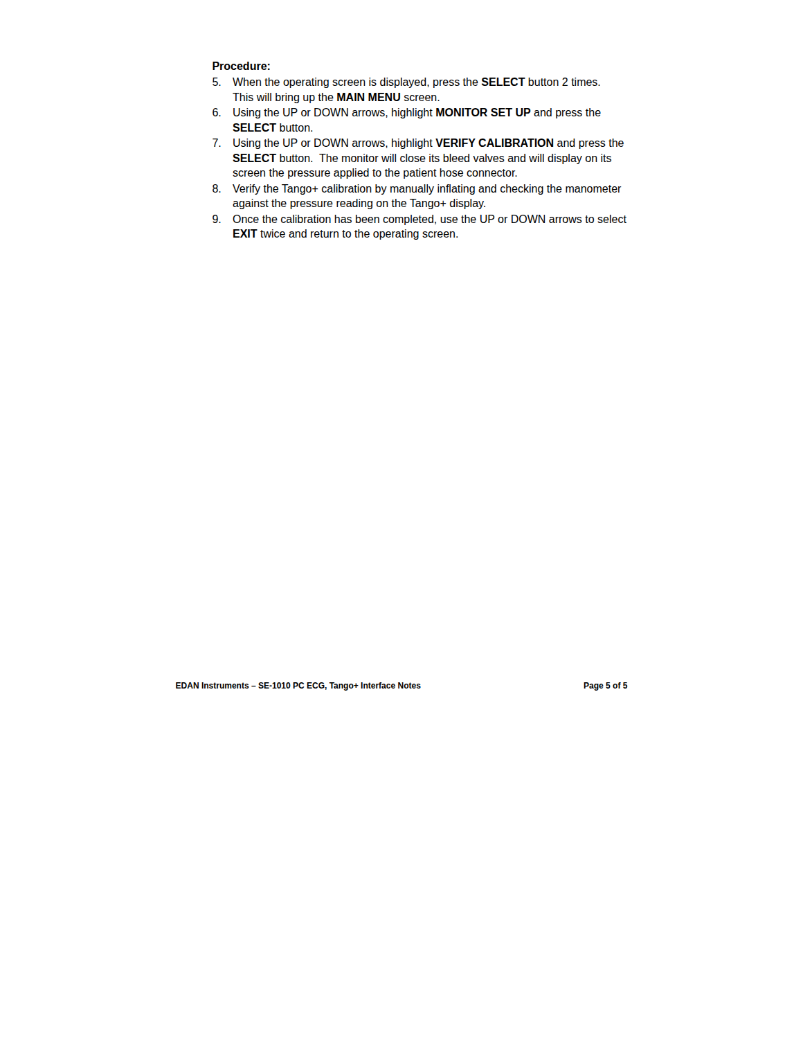Procedure:
5. When the operating screen is displayed, press the SELECT button 2 times. This will bring up the MAIN MENU screen.
6. Using the UP or DOWN arrows, highlight MONITOR SET UP and press the SELECT button.
7. Using the UP or DOWN arrows, highlight VERIFY CALIBRATION and press the SELECT button. The monitor will close its bleed valves and will display on its screen the pressure applied to the patient hose connector.
8. Verify the Tango+ calibration by manually inflating and checking the manometer against the pressure reading on the Tango+ display.
9. Once the calibration has been completed, use the UP or DOWN arrows to select EXIT twice and return to the operating screen.
EDAN Instruments – SE-1010 PC ECG, Tango+ Interface Notes
Page 5 of 5